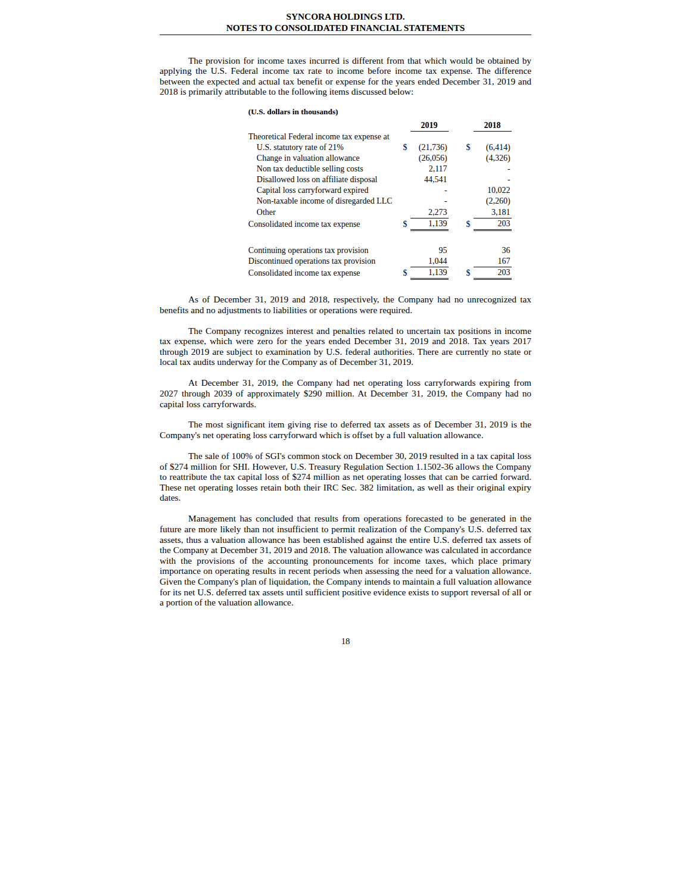SYNCORA HOLDINGS LTD. NOTES TO CONSOLIDATED FINANCIAL STATEMENTS
The provision for income taxes incurred is different from that which would be obtained by applying the U.S. Federal income tax rate to income before income tax expense. The difference between the expected and actual tax benefit or expense for the years ended December 31, 2019 and 2018 is primarily attributable to the following items discussed below:
(U.S. dollars in thousands)
| | | 2019 | | | 2018 |
| Theoretical Federal income tax expense at | | | | | |
| U.S. statutory rate of 21% | $ | (21,736) | | $ | (6,414) |
| Change in valuation allowance | | (26,056) | | | (4,326) |
| Non tax deductible selling costs | | 2,117 | | | - |
| Disallowed loss on affiliate disposal | | 44,541 | | | - |
| Capital loss carryforward expired | | - | | | 10,022 |
| Non-taxable income of disregarded LLC | | - | | | (2,260) |
| Other | | 2,273 | | | 3,181 |
| Consolidated income tax expense | $ | 1,139 | | $ | 203 |
| Continuing operations tax provision | | 95 | | | 36 |
| Discontinued operations tax provision | | 1,044 | | | 167 |
| Consolidated income tax expense | $ | 1,139 | | $ | 203 |
As of December 31, 2019 and 2018, respectively, the Company had no unrecognized tax benefits and no adjustments to liabilities or operations were required.
The Company recognizes interest and penalties related to uncertain tax positions in income tax expense, which were zero for the years ended December 31, 2019 and 2018. Tax years 2017 through 2019 are subject to examination by U.S. federal authorities. There are currently no state or local tax audits underway for the Company as of December 31, 2019.
At December 31, 2019, the Company had net operating loss carryforwards expiring from 2027 through 2039 of approximately $290 million. At December 31, 2019, the Company had no capital loss carryforwards.
The most significant item giving rise to deferred tax assets as of December 31, 2019 is the Company's net operating loss carryforward which is offset by a full valuation allowance.
The sale of 100% of SGI's common stock on December 30, 2019 resulted in a tax capital loss of $274 million for SHI. However, U.S. Treasury Regulation Section 1.1502-36 allows the Company to reattribute the tax capital loss of $274 million as net operating losses that can be carried forward. These net operating losses retain both their IRC Sec. 382 limitation, as well as their original expiry dates.
Management has concluded that results from operations forecasted to be generated in the future are more likely than not insufficient to permit realization of the Company's U.S. deferred tax assets, thus a valuation allowance has been established against the entire U.S. deferred tax assets of the Company at December 31, 2019 and 2018. The valuation allowance was calculated in accordance with the provisions of the accounting pronouncements for income taxes, which place primary importance on operating results in recent periods when assessing the need for a valuation allowance. Given the Company's plan of liquidation, the Company intends to maintain a full valuation allowance for its net U.S. deferred tax assets until sufficient positive evidence exists to support reversal of all or a portion of the valuation allowance.
18